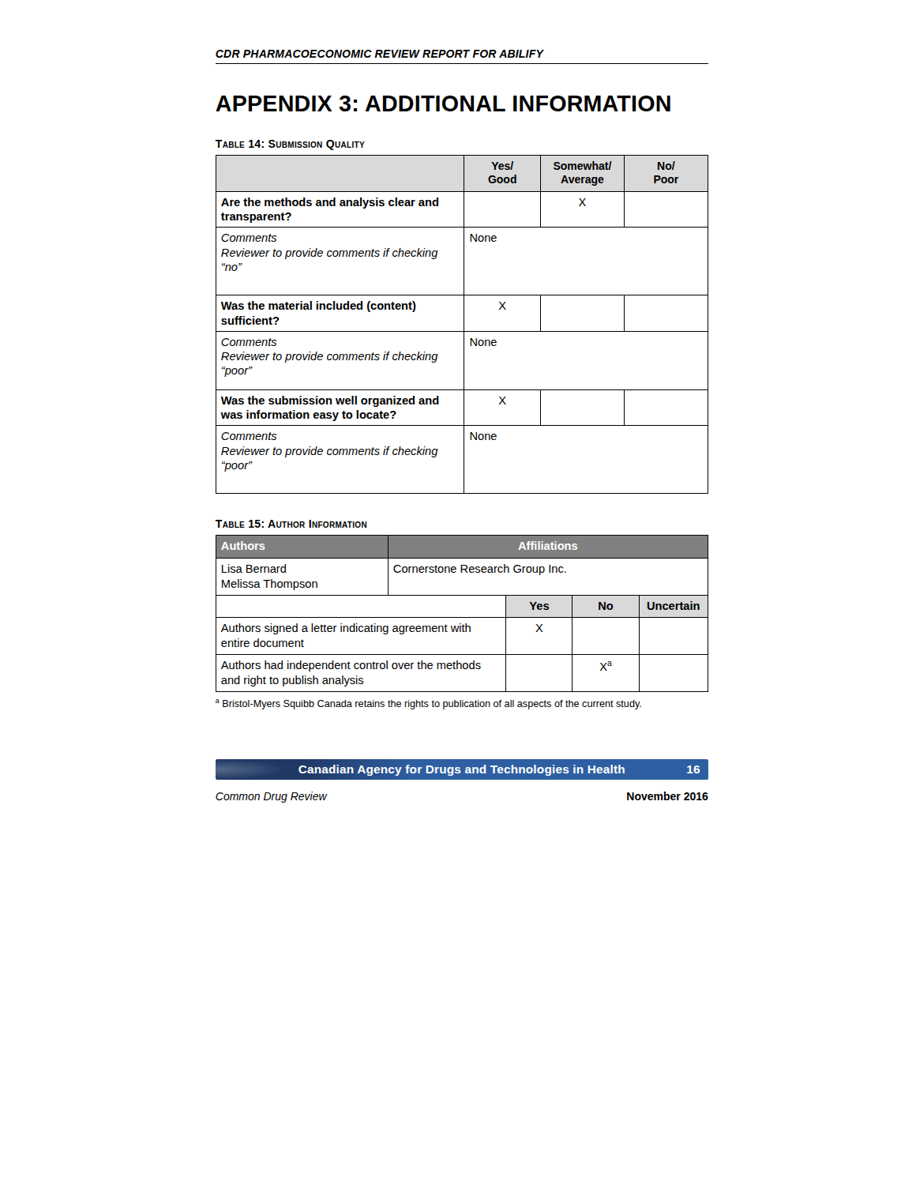CDR PHARMACOECONOMIC REVIEW REPORT FOR ABILIFY
APPENDIX 3: ADDITIONAL INFORMATION
Table 14: Submission Quality
| | Yes/ Good | Somewhat/ Average | No/ Poor |
| --- | --- | --- | --- |
| Are the methods and analysis clear and transparent? | | X | |
| Comments Reviewer to provide comments if checking “no” | None |
| Was the material included (content) sufficient? | X | | |
| Comments Reviewer to provide comments if checking “poor” | None |
| Was the submission well organized and was information easy to locate? | X | | |
| Comments Reviewer to provide comments if checking “poor” | None |
Table 15: Author Information
| Authors | Affiliations |
| --- | --- |
| Lisa Bernard Melissa Thompson | Cornerstone Research Group Inc. |
| | Yes | No | Uncertain |
| Authors signed a letter indicating agreement with entire document | X | | |
| Authors had independent control over the methods and right to publish analysis | | X a | |
a Bristol-Myers Squibb Canada retains the rights to publication of all aspects of the current study.
Canadian Agency for Drugs and Technologies in Health 16
Common Drug Review November 2016